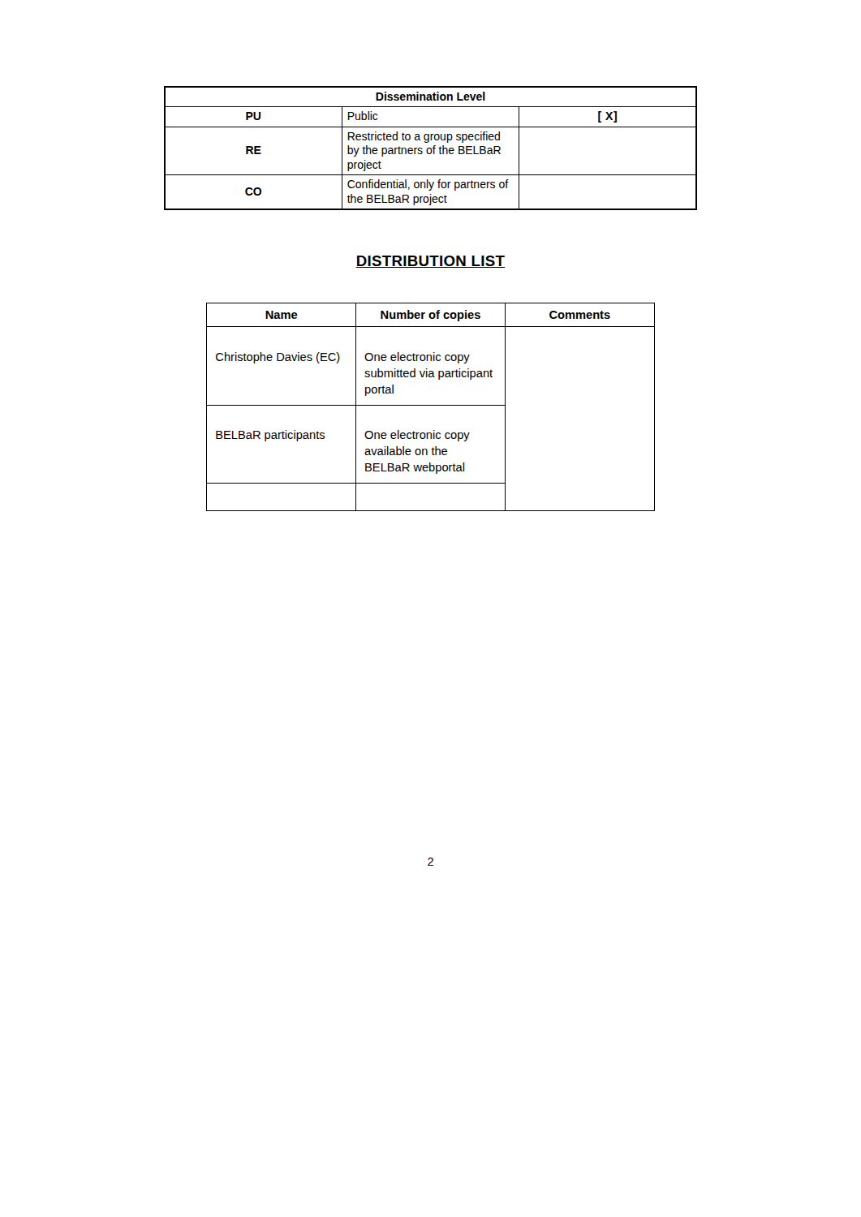| Dissemination Level |
| --- |
| PU | Public | [ X] |
| RE | Restricted to a group specified by the partners of the BELBaR project | |
| CO | Confidential, only for partners of the BELBaR project | |
DISTRIBUTION LIST
| Name | Number of copies | Comments |
| --- | --- | --- |
| Christophe Davies (EC) | One electronic copy submitted via participant portal | |
| BELBaR participants | One electronic copy available on the BELBaR webportal |
2